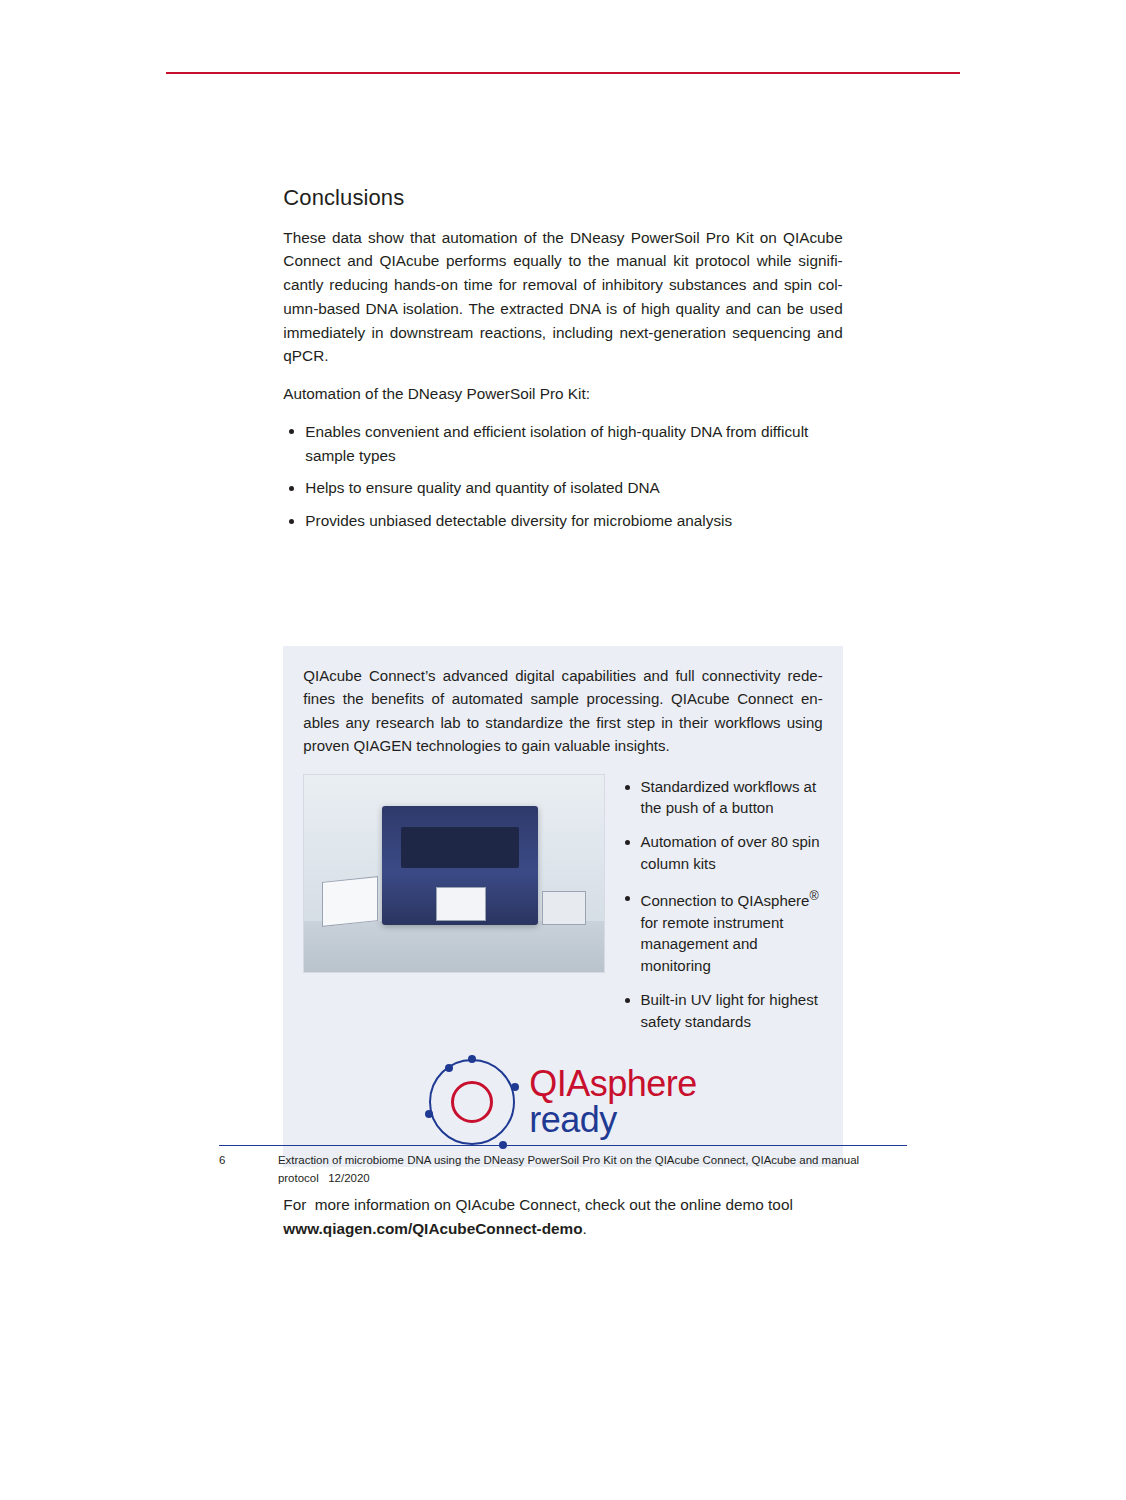Conclusions
These data show that automation of the DNeasy PowerSoil Pro Kit on QIAcube Connect and QIAcube performs equally to the manual kit protocol while significantly reducing hands-on time for removal of inhibitory substances and spin column-based DNA isolation. The extracted DNA is of high quality and can be used immediately in downstream reactions, including next-generation sequencing and qPCR.
Automation of the DNeasy PowerSoil Pro Kit:
Enables convenient and efficient isolation of high-quality DNA from difficult sample types
Helps to ensure quality and quantity of isolated DNA
Provides unbiased detectable diversity for microbiome analysis
QIAcube Connect’s advanced digital capabilities and full connectivity redefines the benefits of automated sample processing. QIAcube Connect enables any research lab to standardize the first step in their workflows using proven QIAGEN technologies to gain valuable insights.
Standardized workflows at the push of a button
Automation of over 80 spin column kits
Connection to QIAsphere® for remote instrument management and monitoring
Built-in UV light for highest safety standards
QIAsphere
ready
For more information on QIAcube Connect, check out the online demo tool
www.qiagen.com/QIAcubeConnect-demo.
6
Extraction of microbiome DNA using the DNeasy PowerSoil Pro Kit on the QIAcube Connect, QIAcube and manual protocol 12/2020